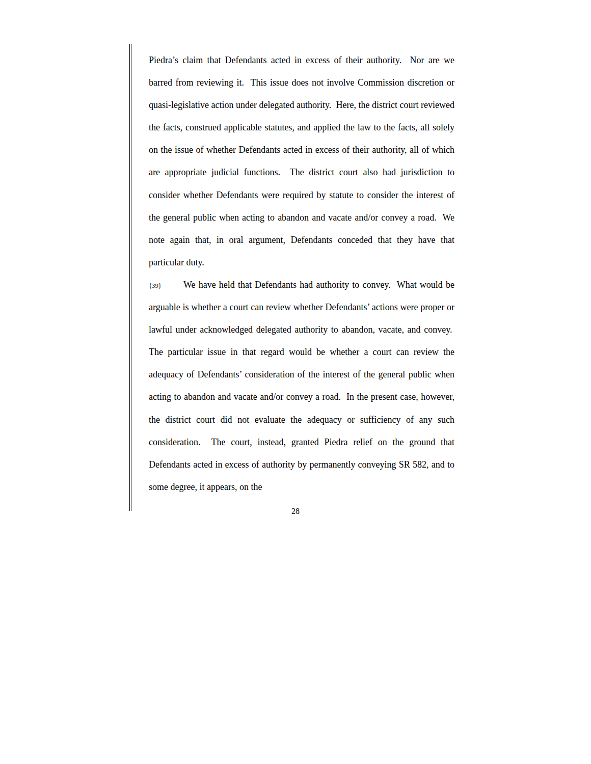Piedra’s claim that Defendants acted in excess of their authority. Nor are we barred from reviewing it. This issue does not involve Commission discretion or quasi-legislative action under delegated authority. Here, the district court reviewed the facts, construed applicable statutes, and applied the law to the facts, all solely on the issue of whether Defendants acted in excess of their authority, all of which are appropriate judicial functions. The district court also had jurisdiction to consider whether Defendants were required by statute to consider the interest of the general public when acting to abandon and vacate and/or convey a road. We note again that, in oral argument, Defendants conceded that they have that particular duty.
{39} We have held that Defendants had authority to convey. What would be arguable is whether a court can review whether Defendants’ actions were proper or lawful under acknowledged delegated authority to abandon, vacate, and convey. The particular issue in that regard would be whether a court can review the adequacy of Defendants’ consideration of the interest of the general public when acting to abandon and vacate and/or convey a road. In the present case, however, the district court did not evaluate the adequacy or sufficiency of any such consideration. The court, instead, granted Piedra relief on the ground that Defendants acted in excess of authority by permanently conveying SR 582, and to some degree, it appears, on the
28